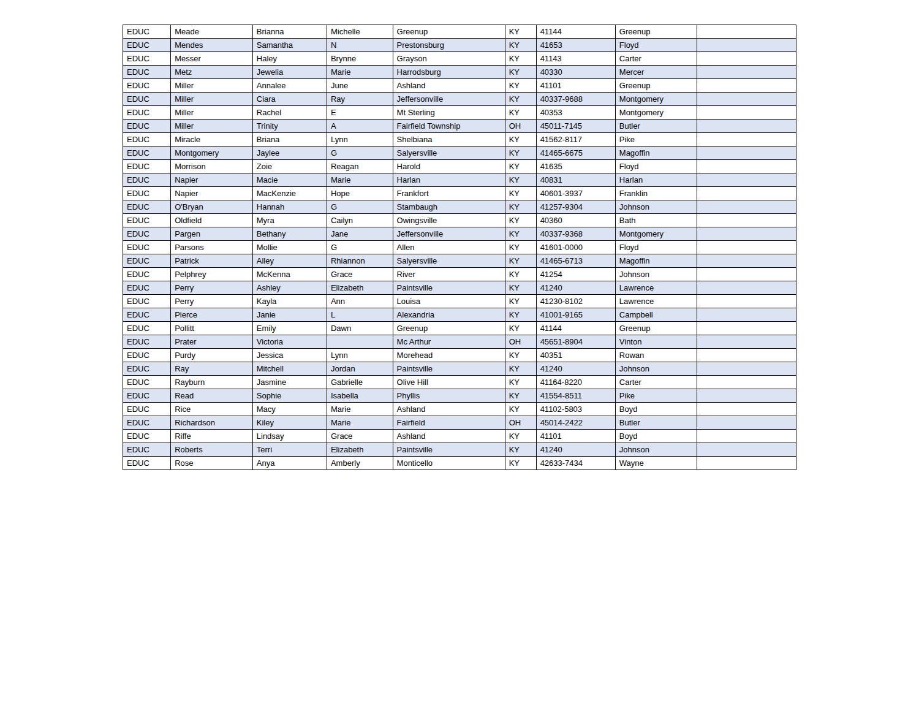| EDUC | Meade | Brianna | Michelle | Greenup | KY | 41144 | Greenup | |
| EDUC | Mendes | Samantha | N | Prestonsburg | KY | 41653 | Floyd | |
| EDUC | Messer | Haley | Brynne | Grayson | KY | 41143 | Carter | |
| EDUC | Metz | Jewelia | Marie | Harrodsburg | KY | 40330 | Mercer | |
| EDUC | Miller | Annalee | June | Ashland | KY | 41101 | Greenup | |
| EDUC | Miller | Ciara | Ray | Jeffersonville | KY | 40337-9688 | Montgomery | |
| EDUC | Miller | Rachel | E | Mt Sterling | KY | 40353 | Montgomery | |
| EDUC | Miller | Trinity | A | Fairfield Township | OH | 45011-7145 | Butler | |
| EDUC | Miracle | Briana | Lynn | Shelbiana | KY | 41562-8117 | Pike | |
| EDUC | Montgomery | Jaylee | G | Salyersville | KY | 41465-6675 | Magoffin | |
| EDUC | Morrison | Zoie | Reagan | Harold | KY | 41635 | Floyd | |
| EDUC | Napier | Macie | Marie | Harlan | KY | 40831 | Harlan | |
| EDUC | Napier | MacKenzie | Hope | Frankfort | KY | 40601-3937 | Franklin | |
| EDUC | O'Bryan | Hannah | G | Stambaugh | KY | 41257-9304 | Johnson | |
| EDUC | Oldfield | Myra | Cailyn | Owingsville | KY | 40360 | Bath | |
| EDUC | Pargen | Bethany | Jane | Jeffersonville | KY | 40337-9368 | Montgomery | |
| EDUC | Parsons | Mollie | G | Allen | KY | 41601-0000 | Floyd | |
| EDUC | Patrick | Alley | Rhiannon | Salyersville | KY | 41465-6713 | Magoffin | |
| EDUC | Pelphrey | McKenna | Grace | River | KY | 41254 | Johnson | |
| EDUC | Perry | Ashley | Elizabeth | Paintsville | KY | 41240 | Lawrence | |
| EDUC | Perry | Kayla | Ann | Louisa | KY | 41230-8102 | Lawrence | |
| EDUC | Pierce | Janie | L | Alexandria | KY | 41001-9165 | Campbell | |
| EDUC | Pollitt | Emily | Dawn | Greenup | KY | 41144 | Greenup | |
| EDUC | Prater | Victoria | | Mc Arthur | OH | 45651-8904 | Vinton | |
| EDUC | Purdy | Jessica | Lynn | Morehead | KY | 40351 | Rowan | |
| EDUC | Ray | Mitchell | Jordan | Paintsville | KY | 41240 | Johnson | |
| EDUC | Rayburn | Jasmine | Gabrielle | Olive Hill | KY | 41164-8220 | Carter | |
| EDUC | Read | Sophie | Isabella | Phyllis | KY | 41554-8511 | Pike | |
| EDUC | Rice | Macy | Marie | Ashland | KY | 41102-5803 | Boyd | |
| EDUC | Richardson | Kiley | Marie | Fairfield | OH | 45014-2422 | Butler | |
| EDUC | Riffe | Lindsay | Grace | Ashland | KY | 41101 | Boyd | |
| EDUC | Roberts | Terri | Elizabeth | Paintsville | KY | 41240 | Johnson | |
| EDUC | Rose | Anya | Amberly | Monticello | KY | 42633-7434 | Wayne | |